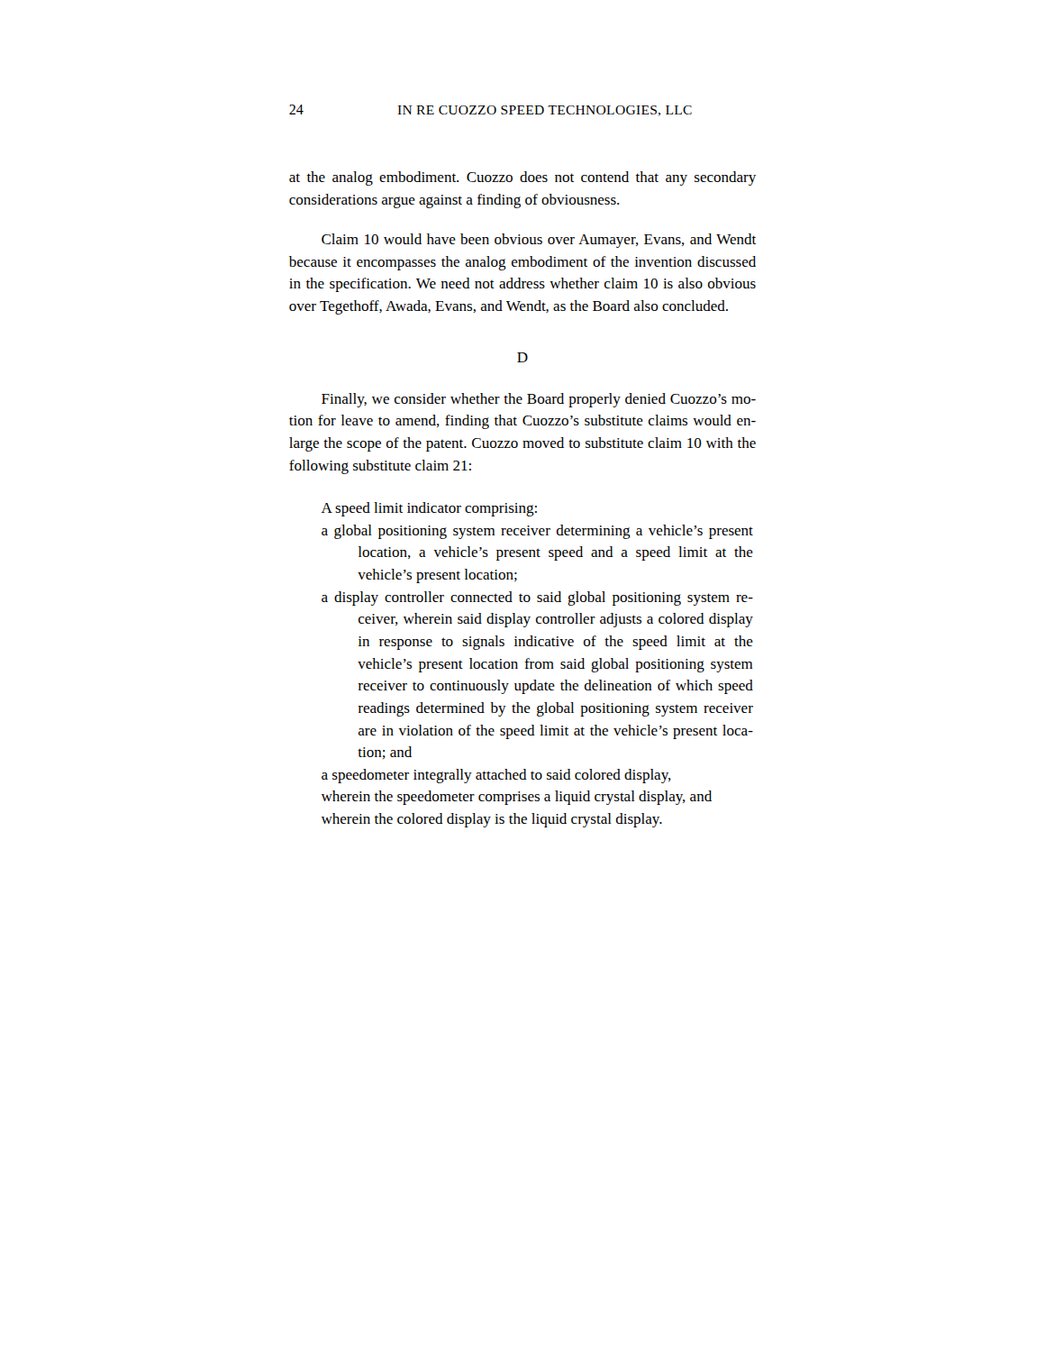24
In re Cuozzo Speed Technologies, LLC
at the analog embodiment. Cuozzo does not contend that any secondary considerations argue against a finding of obviousness.
Claim 10 would have been obvious over Aumayer, Evans, and Wendt because it encompasses the analog embodiment of the invention discussed in the specification. We need not address whether claim 10 is also obvious over Tegethoff, Awada, Evans, and Wendt, as the Board also concluded.
D
Finally, we consider whether the Board properly denied Cuozzo’s motion for leave to amend, finding that Cuozzo’s substitute claims would enlarge the scope of the patent. Cuozzo moved to substitute claim 10 with the following substitute claim 21:
A speed limit indicator comprising:
a global positioning system receiver determining a vehicle’s present location, a vehicle’s present speed and a speed limit at the vehicle’s present location;
a display controller connected to said global positioning system receiver, wherein said display controller adjusts a colored display in response to signals indicative of the speed limit at the vehicle’s present location from said global positioning system receiver to continuously update the delineation of which speed readings determined by the global positioning system receiver are in violation of the speed limit at the vehicle’s present location; and
a speedometer integrally attached to said colored display,
wherein the speedometer comprises a liquid crystal display, and
wherein the colored display is the liquid crystal display.